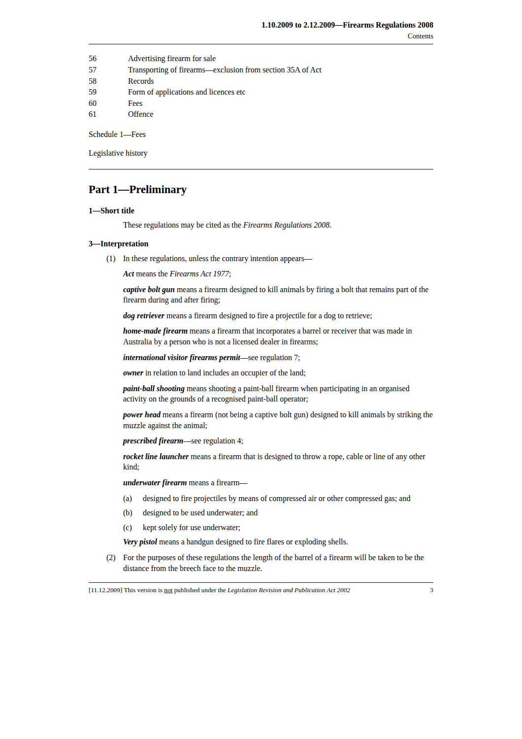1.10.2009 to 2.12.2009—Firearms Regulations 2008
Contents
| 56 | Advertising firearm for sale |
| 57 | Transporting of firearms—exclusion from section 35A of Act |
| 58 | Records |
| 59 | Form of applications and licences etc |
| 60 | Fees |
| 61 | Offence |
Schedule 1—Fees
Legislative history
Part 1—Preliminary
1—Short title
These regulations may be cited as the Firearms Regulations 2008.
3—Interpretation
(1) In these regulations, unless the contrary intention appears—
Act means the Firearms Act 1977;
captive bolt gun means a firearm designed to kill animals by firing a bolt that remains part of the firearm during and after firing;
dog retriever means a firearm designed to fire a projectile for a dog to retrieve;
home-made firearm means a firearm that incorporates a barrel or receiver that was made in Australia by a person who is not a licensed dealer in firearms;
international visitor firearms permit—see regulation 7;
owner in relation to land includes an occupier of the land;
paint-ball shooting means shooting a paint-ball firearm when participating in an organised activity on the grounds of a recognised paint-ball operator;
power head means a firearm (not being a captive bolt gun) designed to kill animals by striking the muzzle against the animal;
prescribed firearm—see regulation 4;
rocket line launcher means a firearm that is designed to throw a rope, cable or line of any other kind;
underwater firearm means a firearm—
(a) designed to fire projectiles by means of compressed air or other compressed gas; and
(b) designed to be used underwater; and
(c) kept solely for use underwater;
Very pistol means a handgun designed to fire flares or exploding shells.
(2) For the purposes of these regulations the length of the barrel of a firearm will be taken to be the distance from the breech face to the muzzle.
[11.12.2009] This version is not published under the Legislation Revision and Publication Act 2002
3